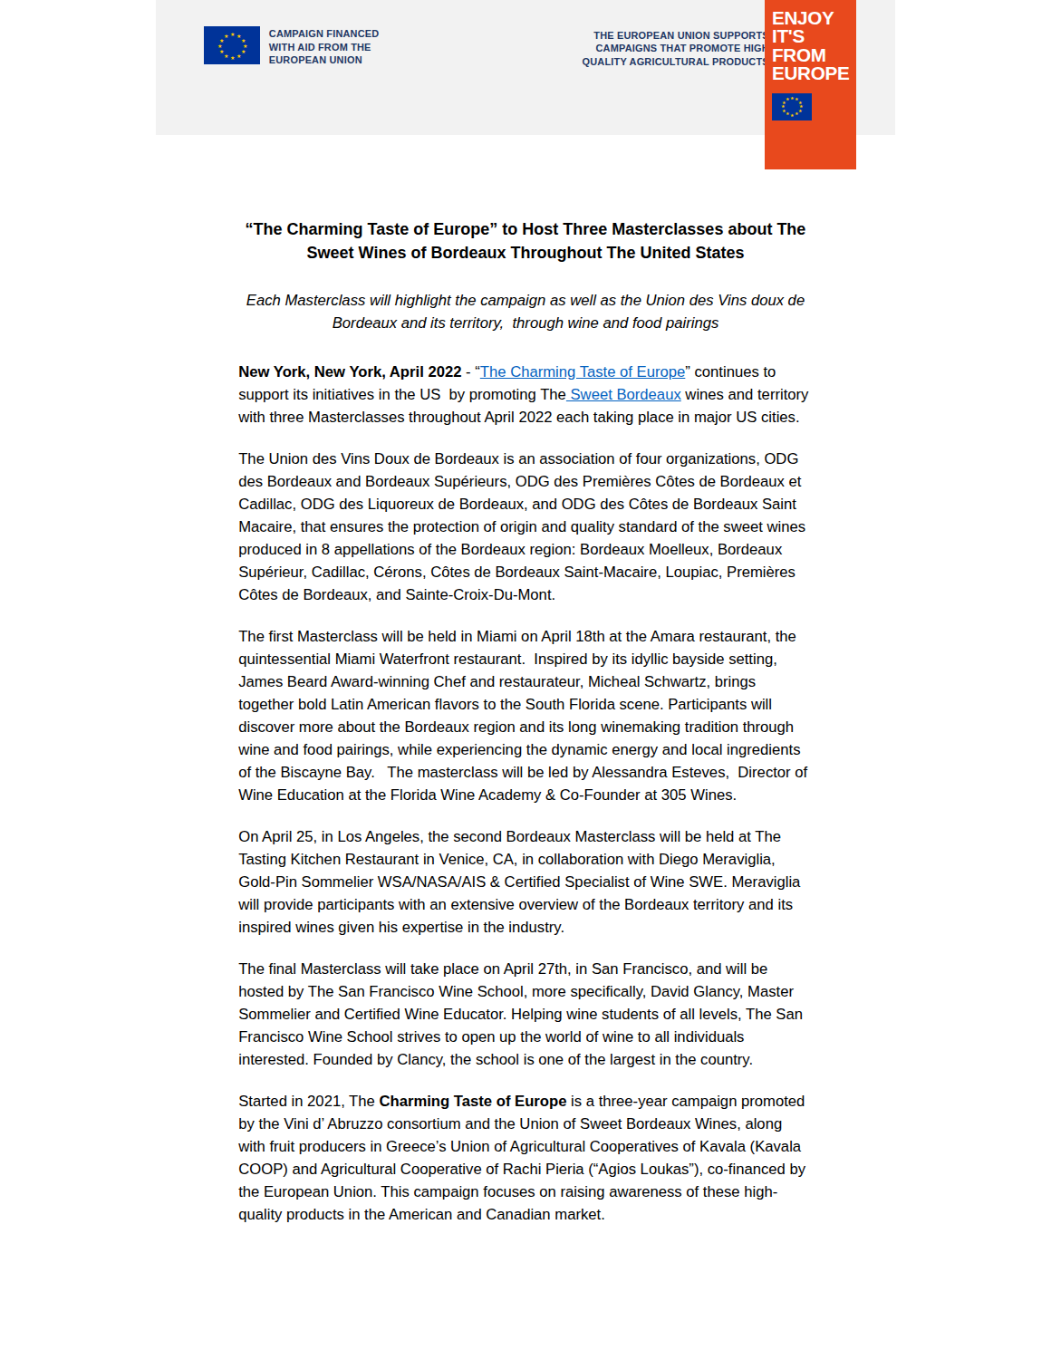★ ★ ★ ★ ★ ★ ★ ★ ★ ★ ★ ★
Campaign financed
with aid from the
European Union
The European Union supports
campaigns that promote high
quality agricultural products
Enjoy
It's from
Europe
★ ★ ★ ★ ★ ★ ★ ★ ★ ★ ★ ★
“The Charming Taste of Europe” to Host Three Masterclasses about The Sweet Wines of Bordeaux Throughout The United States
Each Masterclass will highlight the campaign as well as the Union des Vins doux de Bordeaux and its territory, through wine and food pairings
New York, New York, April 2022 - “The Charming Taste of Europe” continues to support its initiatives in the US by promoting The Sweet Bordeaux wines and territory with three Masterclasses throughout April 2022 each taking place in major US cities.
The Union des Vins Doux de Bordeaux is an association of four organizations, ODG des Bordeaux and Bordeaux Supérieurs, ODG des Premières Côtes de Bordeaux et Cadillac, ODG des Liquoreux de Bordeaux, and ODG des Côtes de Bordeaux Saint Macaire, that ensures the protection of origin and quality standard of the sweet wines produced in 8 appellations of the Bordeaux region: Bordeaux Moelleux, Bordeaux Supérieur, Cadillac, Cérons, Côtes de Bordeaux Saint-Macaire, Loupiac, Premières Côtes de Bordeaux, and Sainte-Croix-Du-Mont.
The first Masterclass will be held in Miami on April 18th at the Amara restaurant, the quintessential Miami Waterfront restaurant. Inspired by its idyllic bayside setting, James Beard Award-winning Chef and restaurateur, Micheal Schwartz, brings together bold Latin American flavors to the South Florida scene. Participants will discover more about the Bordeaux region and its long winemaking tradition through wine and food pairings, while experiencing the dynamic energy and local ingredients of the Biscayne Bay. The masterclass will be led by Alessandra Esteves, Director of Wine Education at the Florida Wine Academy & Co-Founder at 305 Wines.
On April 25, in Los Angeles, the second Bordeaux Masterclass will be held at The Tasting Kitchen Restaurant in Venice, CA, in collaboration with Diego Meraviglia, Gold-Pin Sommelier WSA/NASA/AIS & Certified Specialist of Wine SWE. Meraviglia will provide participants with an extensive overview of the Bordeaux territory and its inspired wines given his expertise in the industry.
The final Masterclass will take place on April 27th, in San Francisco, and will be hosted by The San Francisco Wine School, more specifically, David Glancy, Master Sommelier and Certified Wine Educator. Helping wine students of all levels, The San Francisco Wine School strives to open up the world of wine to all individuals interested. Founded by Clancy, the school is one of the largest in the country.
Started in 2021, The Charming Taste of Europe is a three-year campaign promoted by the Vini d’ Abruzzo consortium and the Union of Sweet Bordeaux Wines, along with fruit producers in Greece’s Union of Agricultural Cooperatives of Kavala (Kavala COOP) and Agricultural Cooperative of Rachi Pieria (“Agios Loukas”), co-financed by the European Union. This campaign focuses on raising awareness of these high-quality products in the American and Canadian market.